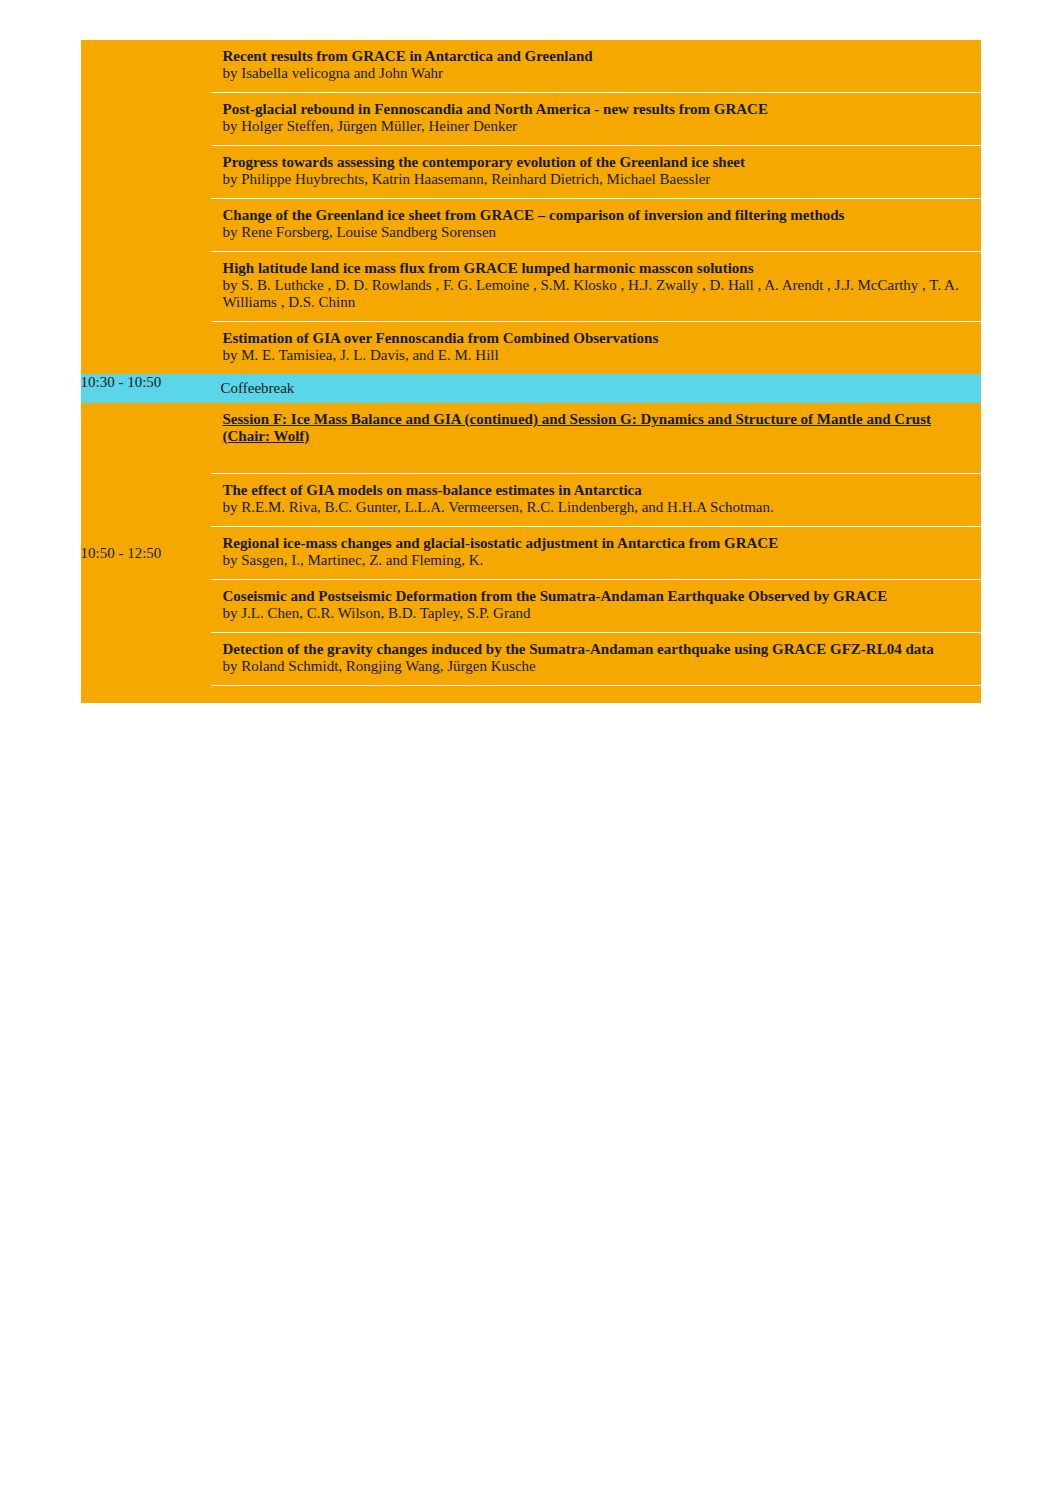| | / Recent results from GRACE in Antarctica and Greenland by Isabella velicogna and John Wahr / / Post-glacial rebound in Fennoscandia and North America - new results from GRACE by Holger Steffen, Jürgen Müller, Heiner Denker / / Progress towards assessing the contemporary evolution of the Greenland ice sheet by Philippe Huybrechts, Katrin Haasemann, Reinhard Dietrich, Michael Baessler / / Change of the Greenland ice sheet from GRACE – comparison of inversion and filtering methods by Rene Forsberg, Louise Sandberg Sorensen / / High latitude land ice mass flux from GRACE lumped harmonic masscon solutions by S. B. Luthcke , D. D. Rowlands , F. G. Lemoine , S.M. Klosko , H.J. Zwally , D. Hall , A. Arendt , J.J. McCarthy , T. A. Williams , D.S. Chinn / / Estimation of GIA over Fennoscandia from Combined Observations by M. E. Tamisiea, J. L. Davis, and E. M. Hill / |
| 10:30 - 10:50 | Coffeebreak |
| 10:50 - 12:50 | / Session F: Ice Mass Balance and GIA (continued) and Session G: Dynamics and Structure of Mantle and Crust (Chair: Wolf) / / The effect of GIA models on mass-balance estimates in Antarctica by R.E.M. Riva, B.C. Gunter, L.L.A. Vermeersen, R.C. Lindenbergh, and H.H.A Schotman. / / Regional ice-mass changes and glacial-isostatic adjustment in Antarctica from GRACE by Sasgen, I., Martinec, Z. and Fleming, K. / / Coseismic and Postseismic Deformation from the Sumatra-Andaman Earthquake Observed by GRACE by J.L. Chen, C.R. Wilson, B.D. Tapley, S.P. Grand / / Detection of the gravity changes induced by the Sumatra-Andaman earthquake using GRACE GFZ-RL04 data by Roland Schmidt, Rongjing Wang, Jürgen Kusche / |